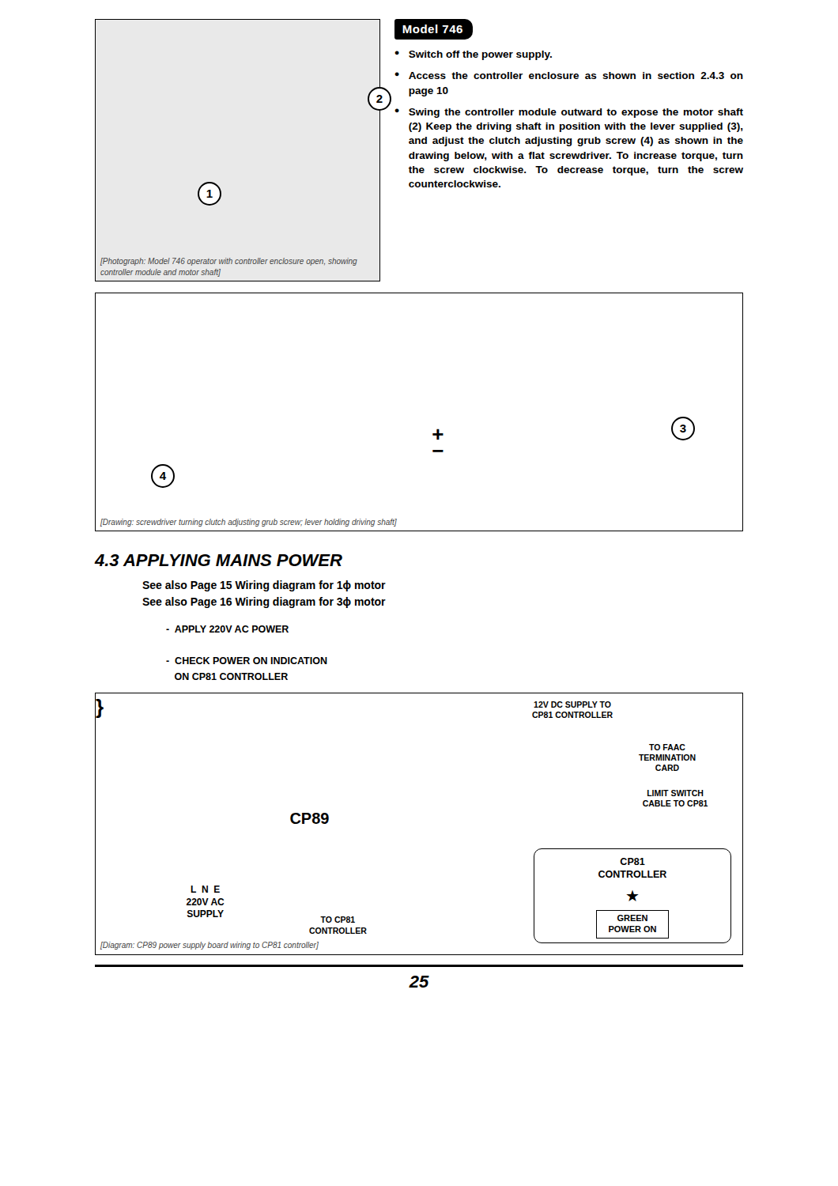[Photograph: Model 746 operator with controller enclosure open, showing controller module and motor shaft]
1
2
Model 746
Switch off the power supply.
Access the controller enclosure as shown in section 2.4.3 on page 10
Swing the controller module outward to expose the motor shaft (2) Keep the driving shaft in position with the lever supplied (3), and adjust the clutch adjusting grub screw (4) as shown in the drawing below, with a flat screwdriver. To increase torque, turn the screw clockwise. To decrease torque, turn the screw counterclockwise.
[Drawing: screwdriver turning clutch adjusting grub screw; lever holding driving shaft]
+
−
3
4
4.3 APPLYING MAINS POWER
See also Page 15 Wiring diagram for 1ϕ motor
See also Page 16 Wiring diagram for 3ϕ motor
- APPLY 220V AC POWER
- CHECK POWER ON INDICATION
ON CP81 CONTROLLER
[Diagram: CP89 power supply board wiring to CP81 controller]
12V DC SUPPLY TO
CP81 CONTROLLER
}
TO FAAC
TERMINATION
CARD
LIMIT SWITCH
CABLE TO CP81
CP89
L N E
220V AC
SUPPLY
TO CP81
CONTROLLER
CP81
CONTROLLER
★
GREEN
POWER ON
25